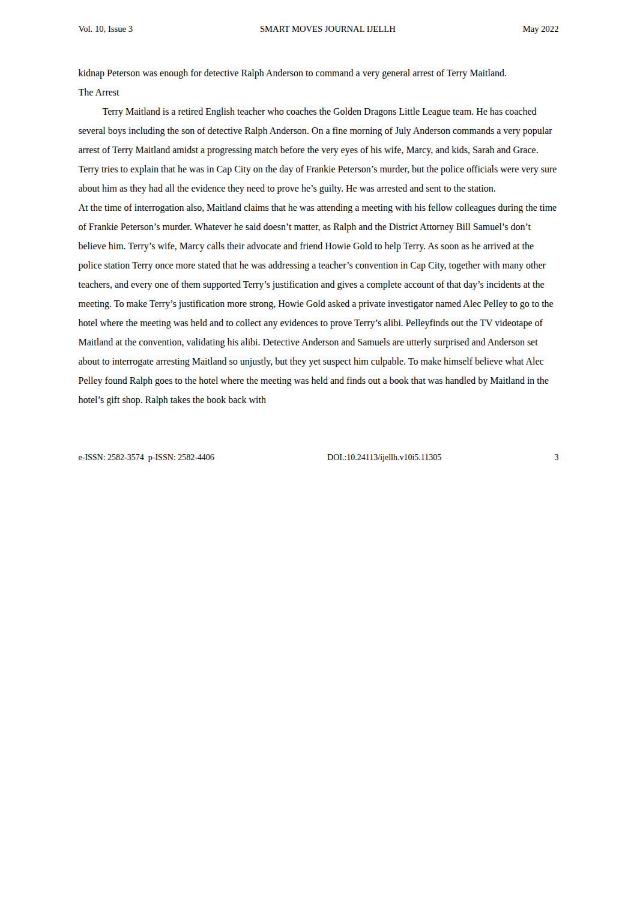Vol. 10, Issue 3 Smart Moves Journal IJELLH May 2022
kidnap Peterson was enough for detective Ralph Anderson to command a very general arrest of Terry Maitland.
The Arrest
Terry Maitland is a retired English teacher who coaches the Golden Dragons Little League team. He has coached several boys including the son of detective Ralph Anderson. On a fine morning of July Anderson commands a very popular arrest of Terry Maitland amidst a progressing match before the very eyes of his wife, Marcy, and kids, Sarah and Grace. Terry tries to explain that he was in Cap City on the day of Frankie Peterson’s murder, but the police officials were very sure about him as they had all the evidence they need to prove he’s guilty. He was arrested and sent to the station.
At the time of interrogation also, Maitland claims that he was attending a meeting with his fellow colleagues during the time of Frankie Peterson’s murder. Whatever he said doesn’t matter, as Ralph and the District Attorney Bill Samuel’s don’t believe him. Terry’s wife, Marcy calls their advocate and friend Howie Gold to help Terry. As soon as he arrived at the police station Terry once more stated that he was addressing a teacher’s convention in Cap City, together with many other teachers, and every one of them supported Terry’s justification and gives a complete account of that day’s incidents at the meeting. To make Terry’s justification more strong, Howie Gold asked a private investigator named Alec Pelley to go to the hotel where the meeting was held and to collect any evidences to prove Terry’s alibi. Pelleyfinds out the TV videotape of Maitland at the convention, validating his alibi. Detective Anderson and Samuels are utterly surprised and Anderson set about to interrogate arresting Maitland so unjustly, but they yet suspect him culpable. To make himself believe what Alec Pelley found Ralph goes to the hotel where the meeting was held and finds out a book that was handled by Maitland in the hotel’s gift shop. Ralph takes the book back with
e-ISSN: 2582-3574 p-ISSN: 2582-4406 DOI.:10.24113/ijellh.v10i5.11305 3